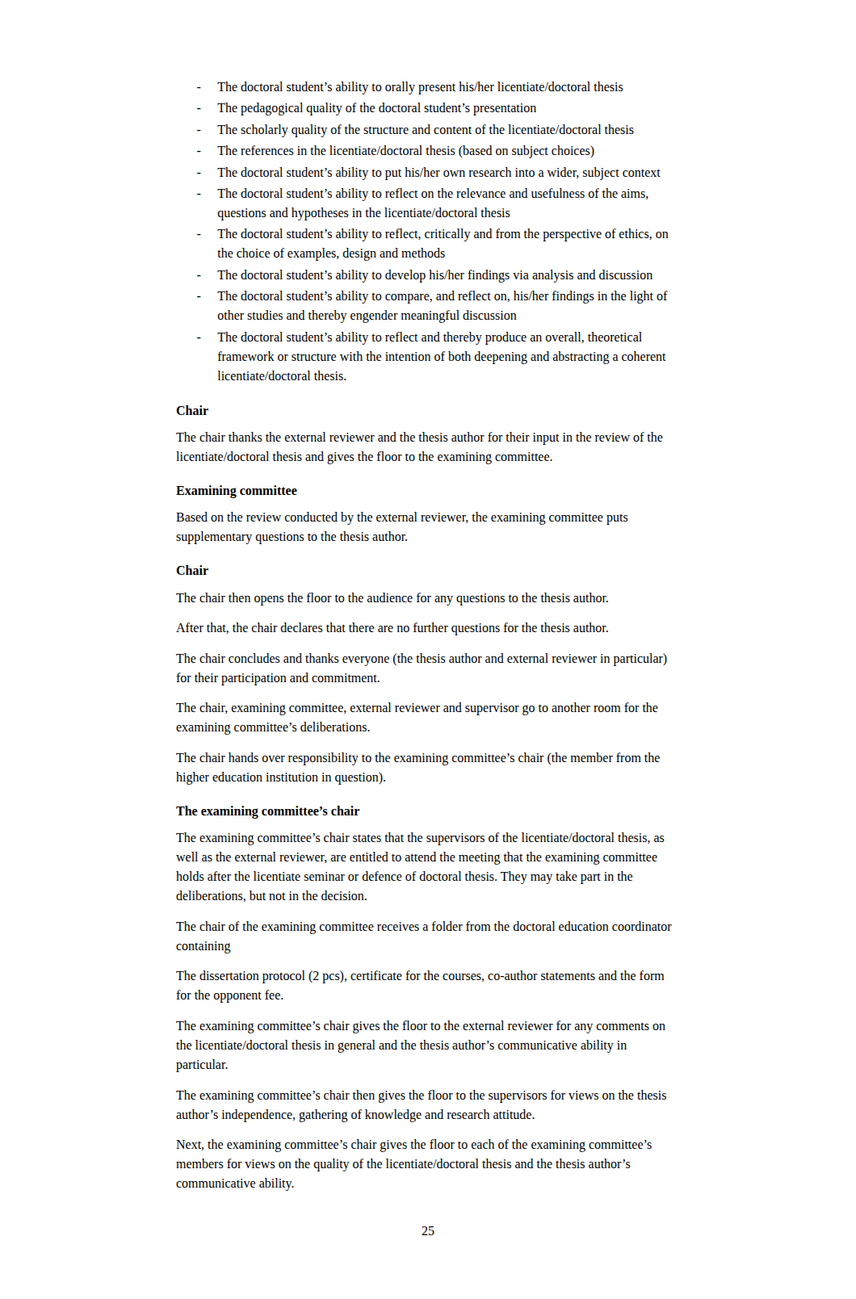The doctoral student’s ability to orally present his/her licentiate/doctoral thesis
The pedagogical quality of the doctoral student’s presentation
The scholarly quality of the structure and content of the licentiate/doctoral thesis
The references in the licentiate/doctoral thesis (based on subject choices)
The doctoral student’s ability to put his/her own research into a wider, subject context
The doctoral student’s ability to reflect on the relevance and usefulness of the aims, questions and hypotheses in the licentiate/doctoral thesis
The doctoral student’s ability to reflect, critically and from the perspective of ethics, on the choice of examples, design and methods
The doctoral student’s ability to develop his/her findings via analysis and discussion
The doctoral student’s ability to compare, and reflect on, his/her findings in the light of other studies and thereby engender meaningful discussion
The doctoral student’s ability to reflect and thereby produce an overall, theoretical framework or structure with the intention of both deepening and abstracting a coherent licentiate/doctoral thesis.
Chair
The chair thanks the external reviewer and the thesis author for their input in the review of the licentiate/doctoral thesis and gives the floor to the examining committee.
Examining committee
Based on the review conducted by the external reviewer, the examining committee puts supplementary questions to the thesis author.
Chair
The chair then opens the floor to the audience for any questions to the thesis author.
After that, the chair declares that there are no further questions for the thesis author.
The chair concludes and thanks everyone (the thesis author and external reviewer in particular) for their participation and commitment.
The chair, examining committee, external reviewer and supervisor go to another room for the examining committee’s deliberations.
The chair hands over responsibility to the examining committee’s chair (the member from the higher education institution in question).
The examining committee’s chair
The examining committee’s chair states that the supervisors of the licentiate/doctoral thesis, as well as the external reviewer, are entitled to attend the meeting that the examining committee holds after the licentiate seminar or defence of doctoral thesis. They may take part in the deliberations, but not in the decision.
The chair of the examining committee receives a folder from the doctoral education coordinator containing
The dissertation protocol (2 pcs), certificate for the courses, co-author statements and the form for the opponent fee.
The examining committee’s chair gives the floor to the external reviewer for any comments on the licentiate/doctoral thesis in general and the thesis author’s communicative ability in particular.
The examining committee’s chair then gives the floor to the supervisors for views on the thesis author’s independence, gathering of knowledge and research attitude.
Next, the examining committee’s chair gives the floor to each of the examining committee’s members for views on the quality of the licentiate/doctoral thesis and the thesis author’s communicative ability.
25